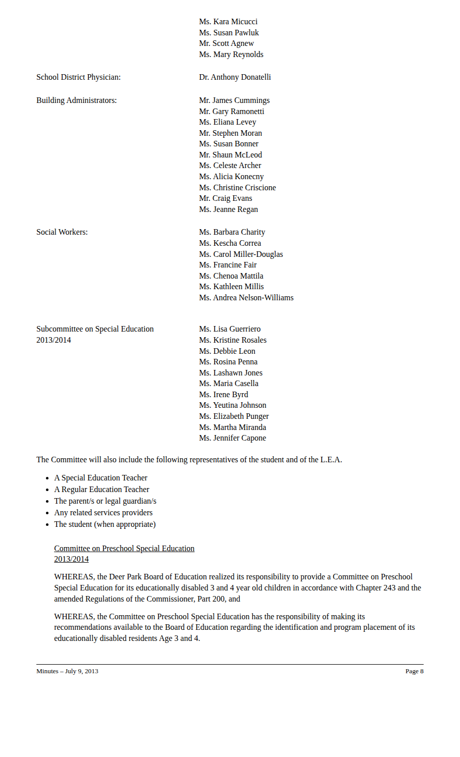| | Ms. Kara Micucci Ms. Susan Pawluk Mr. Scott Agnew Ms. Mary Reynolds |
| School District Physician: | Dr. Anthony Donatelli |
| Building Administrators: | Mr. James Cummings Mr. Gary Ramonetti Ms. Eliana Levey Mr. Stephen Moran Ms. Susan Bonner Mr. Shaun McLeod Ms. Celeste Archer Ms. Alicia Konecny Ms. Christine Criscione Mr. Craig Evans Ms. Jeanne Regan |
| Social Workers: | Ms. Barbara Charity Ms. Kescha Correa Ms. Carol Miller-Douglas Ms. Francine Fair Ms. Chenoa Mattila Ms. Kathleen Millis Ms. Andrea Nelson-Williams |
| Subcommittee on Special Education 2013/2014 | Ms. Lisa Guerriero Ms. Kristine Rosales Ms. Debbie Leon Ms. Rosina Penna Ms. Lashawn Jones Ms. Maria Casella Ms. Irene Byrd Ms. Yeutina Johnson Ms. Elizabeth Punger Ms. Martha Miranda Ms. Jennifer Capone |
The Committee will also include the following representatives of the student and of the L.E.A.
A Special Education Teacher
A Regular Education Teacher
The parent/s or legal guardian/s
Any related services providers
The student (when appropriate)
Committee on Preschool Special Education
2013/2014
WHEREAS, the Deer Park Board of Education realized its responsibility to provide a Committee on Preschool Special Education for its educationally disabled 3 and 4 year old children in accordance with Chapter 243 and the amended Regulations of the Commissioner, Part 200, and
WHEREAS, the Committee on Preschool Special Education has the responsibility of making its recommendations available to the Board of Education regarding the identification and program placement of its educationally disabled residents Age 3 and 4.
Minutes – July 9, 2013 Page 8